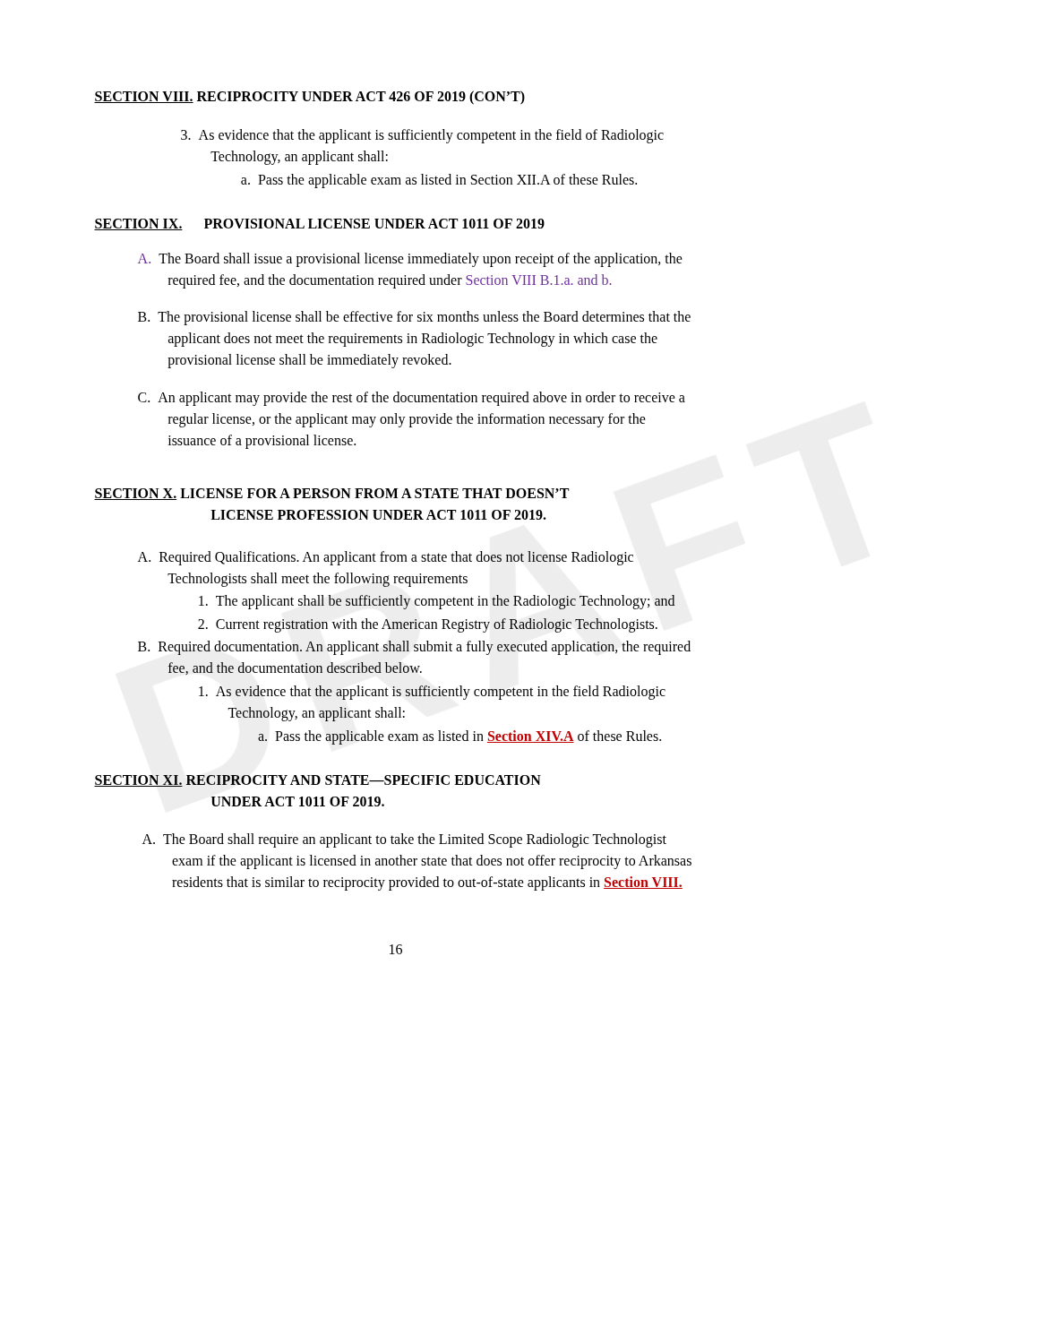DRAFT
SECTION VIII. RECIPROCITY UNDER ACT 426 OF 2019 (con’t)
3. As evidence that the applicant is sufficiently competent in the field of Radiologic Technology, an applicant shall:
a. Pass the applicable exam as listed in Section XII.A of these Rules.
SECTION IX. PROVISIONAL LICENSE UNDER ACT 1011 OF 2019
A. The Board shall issue a provisional license immediately upon receipt of the application, the required fee, and the documentation required under Section VIII B.1.a. and b.
B. The provisional license shall be effective for six months unless the Board determines that the applicant does not meet the requirements in Radiologic Technology in which case the provisional license shall be immediately revoked.
C. An applicant may provide the rest of the documentation required above in order to receive a regular license, or the applicant may only provide the information necessary for the issuance of a provisional license.
SECTION X. LICENSE FOR A PERSON FROM A STATE THAT DOESN’T LICENSE PROFESSION UNDER ACT 1011 OF 2019.
A. Required Qualifications. An applicant from a state that does not license Radiologic Technologists shall meet the following requirements
1. The applicant shall be sufficiently competent in the Radiologic Technology; and
2. Current registration with the American Registry of Radiologic Technologists.
B. Required documentation. An applicant shall submit a fully executed application, the required fee, and the documentation described below.
1. As evidence that the applicant is sufficiently competent in the field Radiologic Technology, an applicant shall:
a. Pass the applicable exam as listed in Section XIV.A of these Rules.
SECTION XI. RECIPROCITY AND STATE—SPECIFIC EDUCATION UNDER ACT 1011 OF 2019.
A. The Board shall require an applicant to take the Limited Scope Radiologic Technologist exam if the applicant is licensed in another state that does not offer reciprocity to Arkansas residents that is similar to reciprocity provided to out-of-state applicants in Section VIII.
16